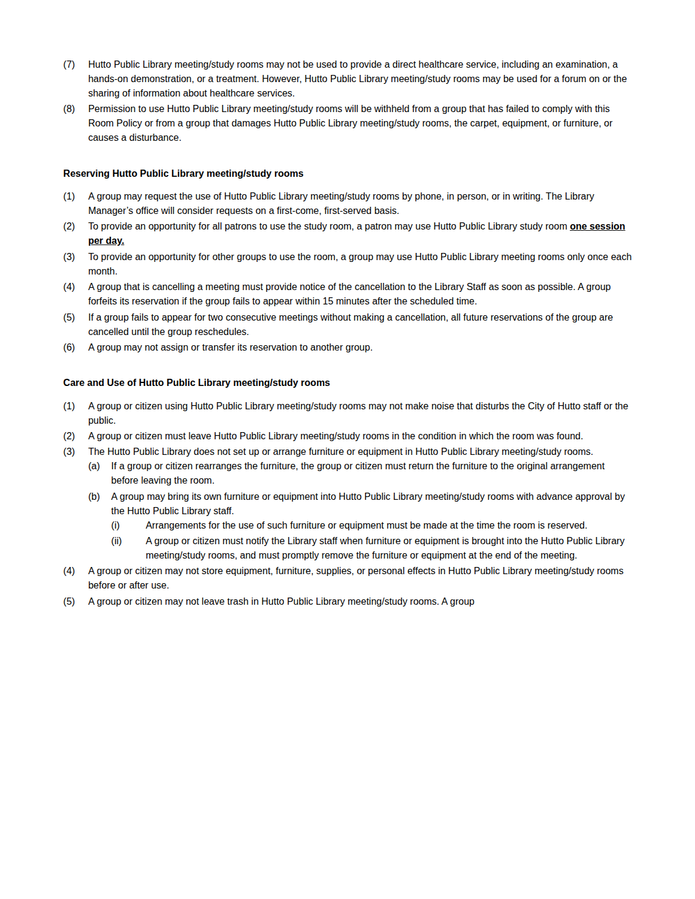(7) Hutto Public Library meeting/study rooms may not be used to provide a direct healthcare service, including an examination, a hands-on demonstration, or a treatment. However, Hutto Public Library meeting/study rooms may be used for a forum on or the sharing of information about healthcare services.
(8) Permission to use Hutto Public Library meeting/study rooms will be withheld from a group that has failed to comply with this Room Policy or from a group that damages Hutto Public Library meeting/study rooms, the carpet, equipment, or furniture, or causes a disturbance.
Reserving Hutto Public Library meeting/study rooms
(1) A group may request the use of Hutto Public Library meeting/study rooms by phone, in person, or in writing. The Library Manager’s office will consider requests on a first-come, first-served basis.
(2) To provide an opportunity for all patrons to use the study room, a patron may use Hutto Public Library study room one session per day.
(3) To provide an opportunity for other groups to use the room, a group may use Hutto Public Library meeting rooms only once each month.
(4) A group that is cancelling a meeting must provide notice of the cancellation to the Library Staff as soon as possible. A group forfeits its reservation if the group fails to appear within 15 minutes after the scheduled time.
(5) If a group fails to appear for two consecutive meetings without making a cancellation, all future reservations of the group are cancelled until the group reschedules.
(6) A group may not assign or transfer its reservation to another group.
Care and Use of Hutto Public Library meeting/study rooms
(1) A group or citizen using Hutto Public Library meeting/study rooms may not make noise that disturbs the City of Hutto staff or the public.
(2) A group or citizen must leave Hutto Public Library meeting/study rooms in the condition in which the room was found.
(3) The Hutto Public Library does not set up or arrange furniture or equipment in Hutto Public Library meeting/study rooms.
(a) If a group or citizen rearranges the furniture, the group or citizen must return the furniture to the original arrangement before leaving the room.
(b) A group may bring its own furniture or equipment into Hutto Public Library meeting/study rooms with advance approval by the Hutto Public Library staff.
(i) Arrangements for the use of such furniture or equipment must be made at the time the room is reserved.
(ii) A group or citizen must notify the Library staff when furniture or equipment is brought into the Hutto Public Library meeting/study rooms, and must promptly remove the furniture or equipment at the end of the meeting.
(4) A group or citizen may not store equipment, furniture, supplies, or personal effects in Hutto Public Library meeting/study rooms before or after use.
(5) A group or citizen may not leave trash in Hutto Public Library meeting/study rooms. A group